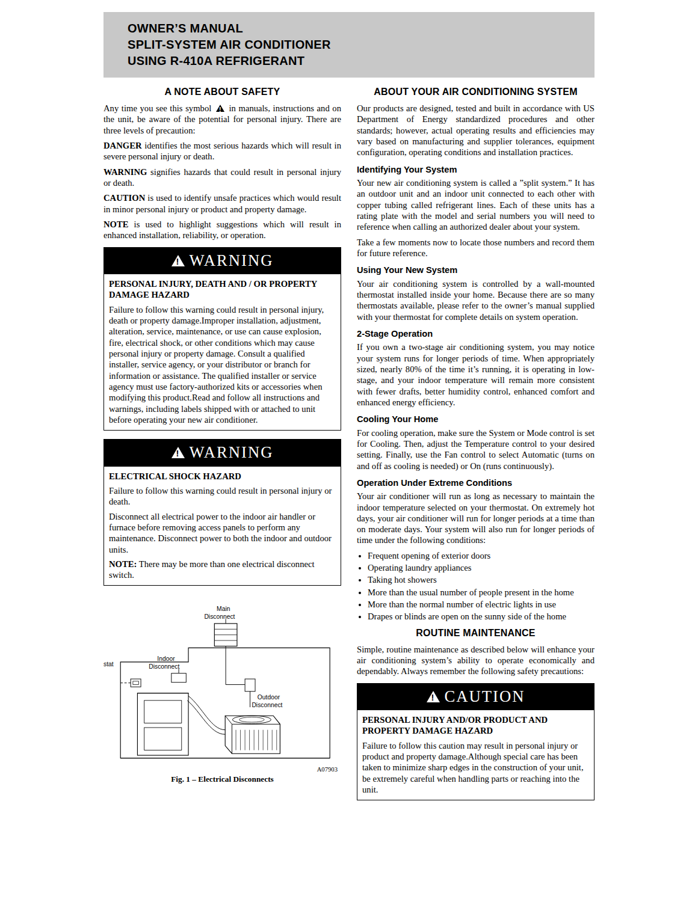OWNER’S MANUAL
SPLIT-SYSTEM AIR CONDITIONER
USING R-410A REFRIGERANT
A NOTE ABOUT SAFETY
Any time you see this symbol in manuals, instructions and on the unit, be aware of the potential for personal injury. There are three levels of precaution:
DANGER identifies the most serious hazards which will result in severe personal injury or death.
WARNING signifies hazards that could result in personal injury or death.
CAUTION is used to identify unsafe practices which would result in minor personal injury or product and property damage.
NOTE is used to highlight suggestions which will result in enhanced installation, reliability, or operation.
WARNING
PERSONAL INJURY, DEATH AND / OR PROPERTY DAMAGE HAZARD
Failure to follow this warning could result in personal injury, death or property damage.Improper installation, adjustment, alteration, service, maintenance, or use can cause explosion, fire, electrical shock, or other conditions which may cause personal injury or property damage. Consult a qualified installer, service agency, or your distributor or branch for information or assistance. The qualified installer or service agency must use factory-authorized kits or accessories when modifying this product.Read and follow all instructions and warnings, including labels shipped with or attached to unit before operating your new air conditioner.
WARNING
ELECTRICAL SHOCK HAZARD
Failure to follow this warning could result in personal injury or death.
Disconnect all electrical power to the indoor air handler or furnace before removing access panels to perform any maintenance. Disconnect power to both the indoor and outdoor units.
NOTE: There may be more than one electrical disconnect switch.
stat Indoor Disconnect Main Disconnect Outdoor Disconnect
A07903
Fig. 1 – Electrical Disconnects
ABOUT YOUR AIR CONDITIONING SYSTEM
Our products are designed, tested and built in accordance with US Department of Energy standardized procedures and other standards; however, actual operating results and efficiencies may vary based on manufacturing and supplier tolerances, equipment configuration, operating conditions and installation practices.
Identifying Your System
Your new air conditioning system is called a ”split system.” It has an outdoor unit and an indoor unit connected to each other with copper tubing called refrigerant lines. Each of these units has a rating plate with the model and serial numbers you will need to reference when calling an authorized dealer about your system.
Take a few moments now to locate those numbers and record them for future reference.
Using Your New System
Your air conditioning system is controlled by a wall-mounted thermostat installed inside your home. Because there are so many thermostats available, please refer to the owner’s manual supplied with your thermostat for complete details on system operation.
2-Stage Operation
If you own a two-stage air conditioning system, you may notice your system runs for longer periods of time. When appropriately sized, nearly 80% of the time it’s running, it is operating in low-stage, and your indoor temperature will remain more consistent with fewer drafts, better humidity control, enhanced comfort and enhanced energy efficiency.
Cooling Your Home
For cooling operation, make sure the System or Mode control is set for Cooling. Then, adjust the Temperature control to your desired setting. Finally, use the Fan control to select Automatic (turns on and off as cooling is needed) or On (runs continuously).
Operation Under Extreme Conditions
Your air conditioner will run as long as necessary to maintain the indoor temperature selected on your thermostat. On extremely hot days, your air conditioner will run for longer periods at a time than on moderate days. Your system will also run for longer periods of time under the following conditions:
Frequent opening of exterior doors
Operating laundry appliances
Taking hot showers
More than the usual number of people present in the home
More than the normal number of electric lights in use
Drapes or blinds are open on the sunny side of the home
ROUTINE MAINTENANCE
Simple, routine maintenance as described below will enhance your air conditioning system’s ability to operate economically and dependably. Always remember the following safety precautions:
CAUTION
PERSONAL INJURY AND/OR PRODUCT AND PROPERTY DAMAGE HAZARD
Failure to follow this caution may result in personal injury or product and property damage.Although special care has been taken to minimize sharp edges in the construction of your unit, be extremely careful when handling parts or reaching into the unit.